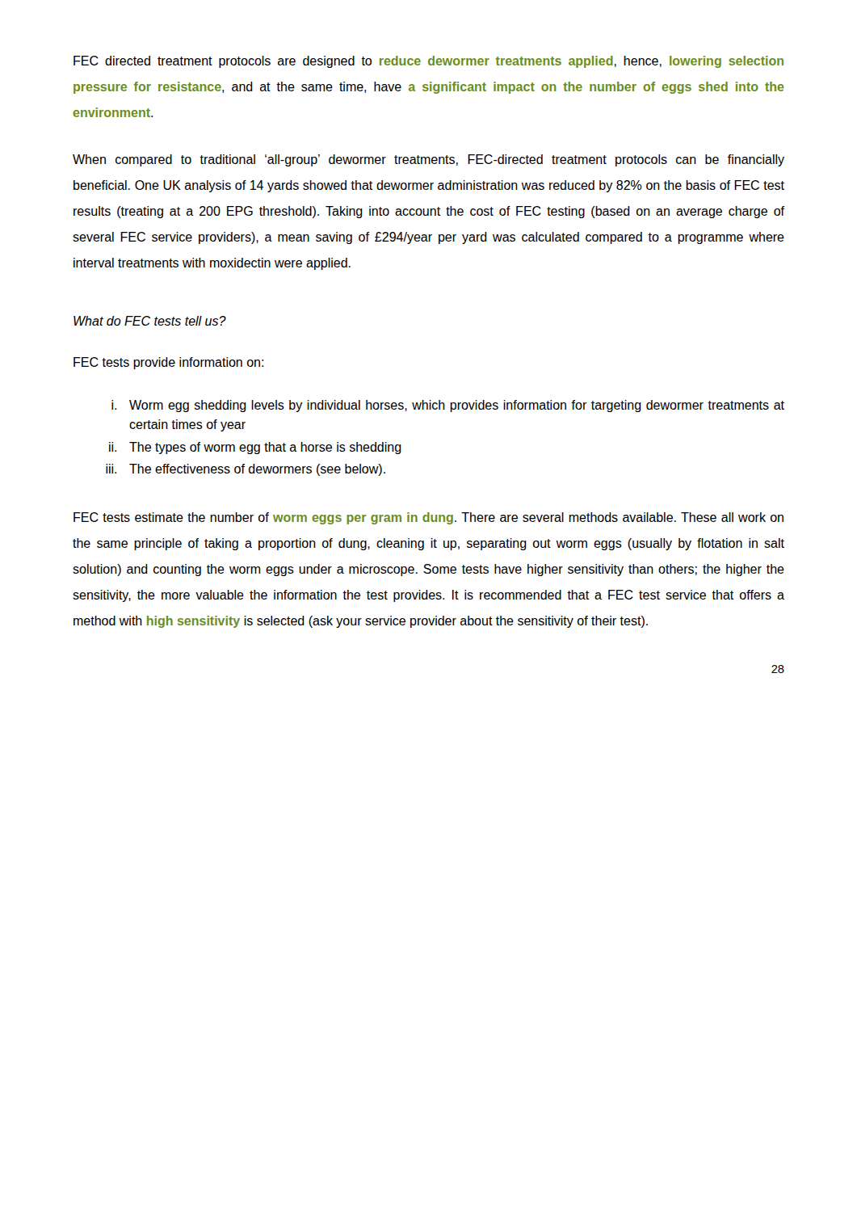FEC directed treatment protocols are designed to reduce dewormer treatments applied, hence, lowering selection pressure for resistance, and at the same time, have a significant impact on the number of eggs shed into the environment.
When compared to traditional ‘all-group’ dewormer treatments, FEC-directed treatment protocols can be financially beneficial. One UK analysis of 14 yards showed that dewormer administration was reduced by 82% on the basis of FEC test results (treating at a 200 EPG threshold). Taking into account the cost of FEC testing (based on an average charge of several FEC service providers), a mean saving of £294/year per yard was calculated compared to a programme where interval treatments with moxidectin were applied.
What do FEC tests tell us?
FEC tests provide information on:
Worm egg shedding levels by individual horses, which provides information for targeting dewormer treatments at certain times of year
The types of worm egg that a horse is shedding
The effectiveness of dewormers (see below).
FEC tests estimate the number of worm eggs per gram in dung. There are several methods available. These all work on the same principle of taking a proportion of dung, cleaning it up, separating out worm eggs (usually by flotation in salt solution) and counting the worm eggs under a microscope. Some tests have higher sensitivity than others; the higher the sensitivity, the more valuable the information the test provides. It is recommended that a FEC test service that offers a method with high sensitivity is selected (ask your service provider about the sensitivity of their test).
28